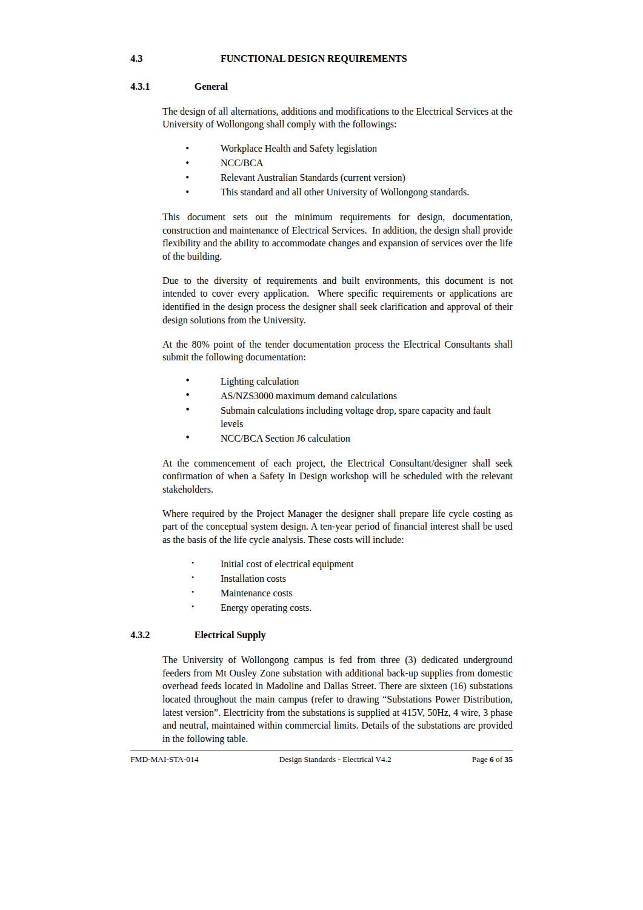4.3 FUNCTIONAL DESIGN REQUIREMENTS
4.3.1 General
The design of all alternations, additions and modifications to the Electrical Services at the University of Wollongong shall comply with the followings:
Workplace Health and Safety legislation
NCC/BCA
Relevant Australian Standards (current version)
This standard and all other University of Wollongong standards.
This document sets out the minimum requirements for design, documentation, construction and maintenance of Electrical Services. In addition, the design shall provide flexibility and the ability to accommodate changes and expansion of services over the life of the building.
Due to the diversity of requirements and built environments, this document is not intended to cover every application. Where specific requirements or applications are identified in the design process the designer shall seek clarification and approval of their design solutions from the University.
At the 80% point of the tender documentation process the Electrical Consultants shall submit the following documentation:
Lighting calculation
AS/NZS3000 maximum demand calculations
Submain calculations including voltage drop, spare capacity and fault levels
NCC/BCA Section J6 calculation
At the commencement of each project, the Electrical Consultant/designer shall seek confirmation of when a Safety In Design workshop will be scheduled with the relevant stakeholders.
Where required by the Project Manager the designer shall prepare life cycle costing as part of the conceptual system design. A ten-year period of financial interest shall be used as the basis of the life cycle analysis. These costs will include:
Initial cost of electrical equipment
Installation costs
Maintenance costs
Energy operating costs.
4.3.2 Electrical Supply
The University of Wollongong campus is fed from three (3) dedicated underground feeders from Mt Ousley Zone substation with additional back-up supplies from domestic overhead feeds located in Madoline and Dallas Street. There are sixteen (16) substations located throughout the main campus (refer to drawing “Substations Power Distribution, latest version”. Electricity from the substations is supplied at 415V, 50Hz, 4 wire, 3 phase and neutral, maintained within commercial limits. Details of the substations are provided in the following table.
FMD-MAI-STA-014 Design Standards - Electrical V4.2 Page 6 of 35